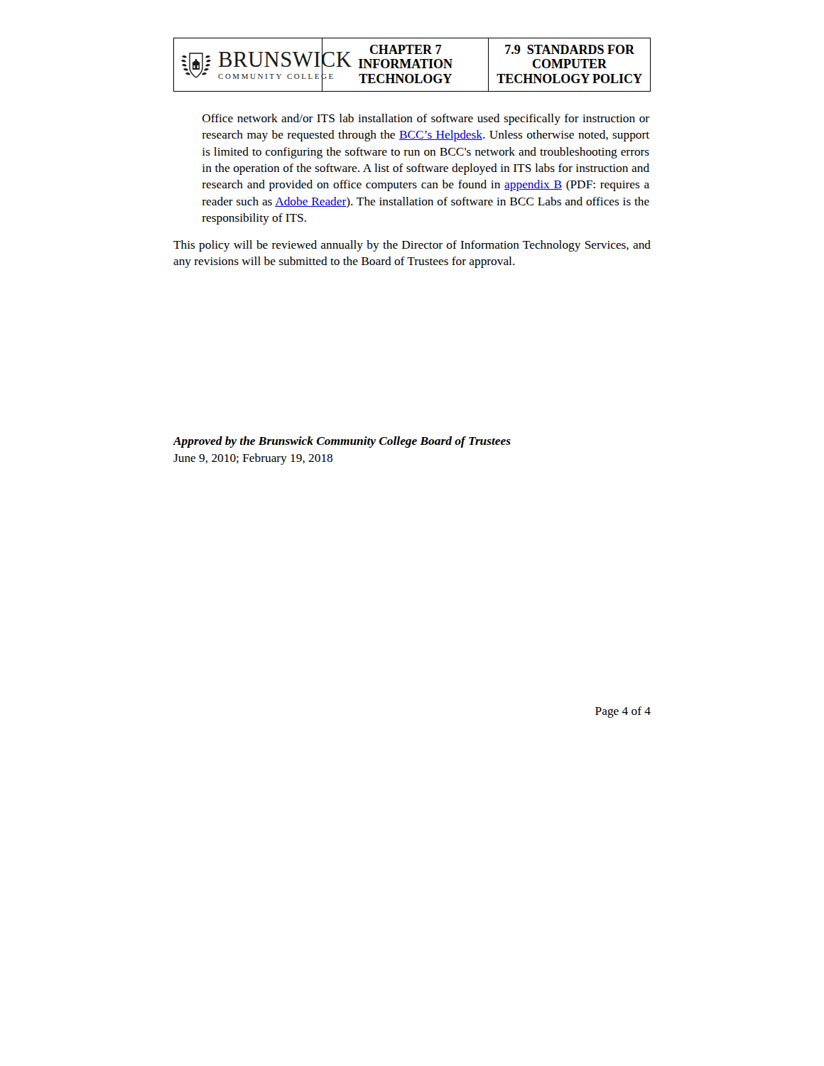| BRUNSWICK COMMUNITY COLLEGE | CHAPTER 7 INFORMATION TECHNOLOGY | 7.9 STANDARDS FOR COMPUTER TECHNOLOGY POLICY |
Office network and/or ITS lab installation of software used specifically for instruction or research may be requested through the BCC’s Helpdesk. Unless otherwise noted, support is limited to configuring the software to run on BCC's network and troubleshooting errors in the operation of the software. A list of software deployed in ITS labs for instruction and research and provided on office computers can be found in appendix B (PDF: requires a reader such as Adobe Reader). The installation of software in BCC Labs and offices is the responsibility of ITS.
This policy will be reviewed annually by the Director of Information Technology Services, and any revisions will be submitted to the Board of Trustees for approval.
Approved by the Brunswick Community College Board of Trustees
June 9, 2010; February 19, 2018
Page 4 of 4